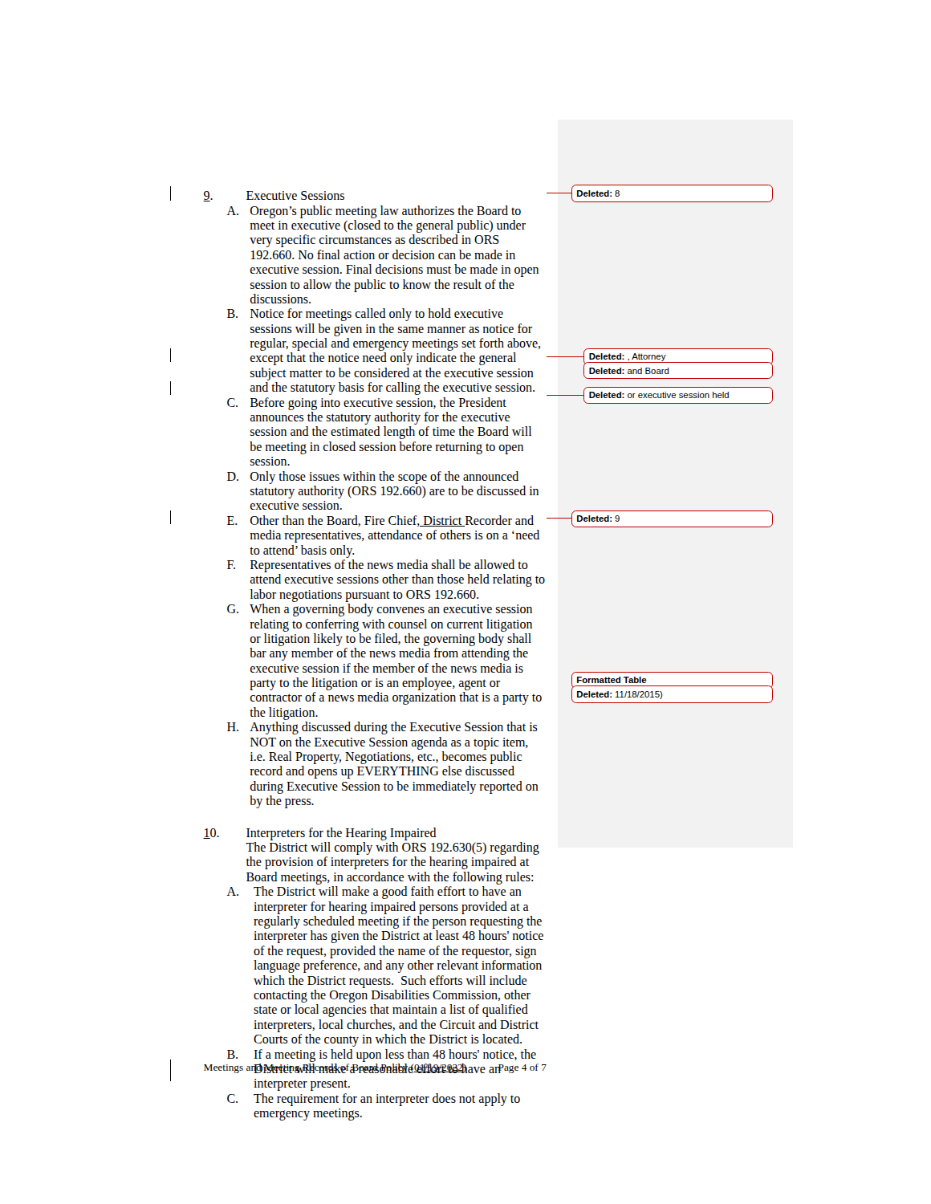Deleted: 8
Deleted: , Attorney
Deleted: and Board
Deleted: or executive session held
Deleted: 9
Formatted Table
Deleted: 11/18/2015)
9.
Executive Sessions
A.
Oregon’s public meeting law authorizes the Board to meet in executive (closed to the general public) under very specific circumstances as described in ORS 192.660. No final action or decision can be made in executive session. Final decisions must be made in open session to allow the public to know the result of the discussions.
B.
Notice for meetings called only to hold executive sessions will be given in the same manner as notice for regular, special and emergency meetings set forth above, except that the notice need only indicate the general subject matter to be considered at the executive session and the statutory basis for calling the executive session.
C.
Before going into executive session, the President announces the statutory authority for the executive session and the estimated length of time the Board will be meeting in closed session before returning to open session.
D.
Only those issues within the scope of the announced statutory authority (ORS 192.660) are to be discussed in executive session.
E.
Other than the Board, Fire Chief, District Recorder and media representatives, attendance of others is on a ‘need to attend’ basis only.
F.
Representatives of the news media shall be allowed to attend executive sessions other than those held relating to labor negotiations pursuant to ORS 192.660.
G.
When a governing body convenes an executive session relating to conferring with counsel on current litigation or litigation likely to be filed, the governing body shall bar any member of the news media from attending the executive session if the member of the news media is party to the litigation or is an employee, agent or contractor of a news media organization that is a party to the litigation.
H.
Anything discussed during the Executive Session that is NOT on the Executive Session agenda as a topic item, i.e. Real Property, Negotiations, etc., becomes public record and opens up EVERYTHING else discussed during Executive Session to be immediately reported on by the press.
10.
Interpreters for the Hearing Impaired
The District will comply with ORS 192.630(5) regarding the provision of interpreters for the hearing impaired at Board meetings, in accordance with the following rules:
A.
The District will make a good faith effort to have an interpreter for hearing impaired persons provided at a regularly scheduled meeting if the person requesting the interpreter has given the District at least 48 hours' notice of the request, provided the name of the requestor, sign language preference, and any other relevant information which the District requests. Such efforts will include contacting the Oregon Disabilities Commission, other state or local agencies that maintain a list of qualified interpreters, local churches, and the Circuit and District Courts of the county in which the District is located.
B.
If a meeting is held upon less than 48 hours' notice, the District will make a reasonable effort to have an interpreter present.
C.
The requirement for an interpreter does not apply to emergency meetings.
Meetings and Meeting Records of Board Policy (01/19/2022)
Page 4 of 7